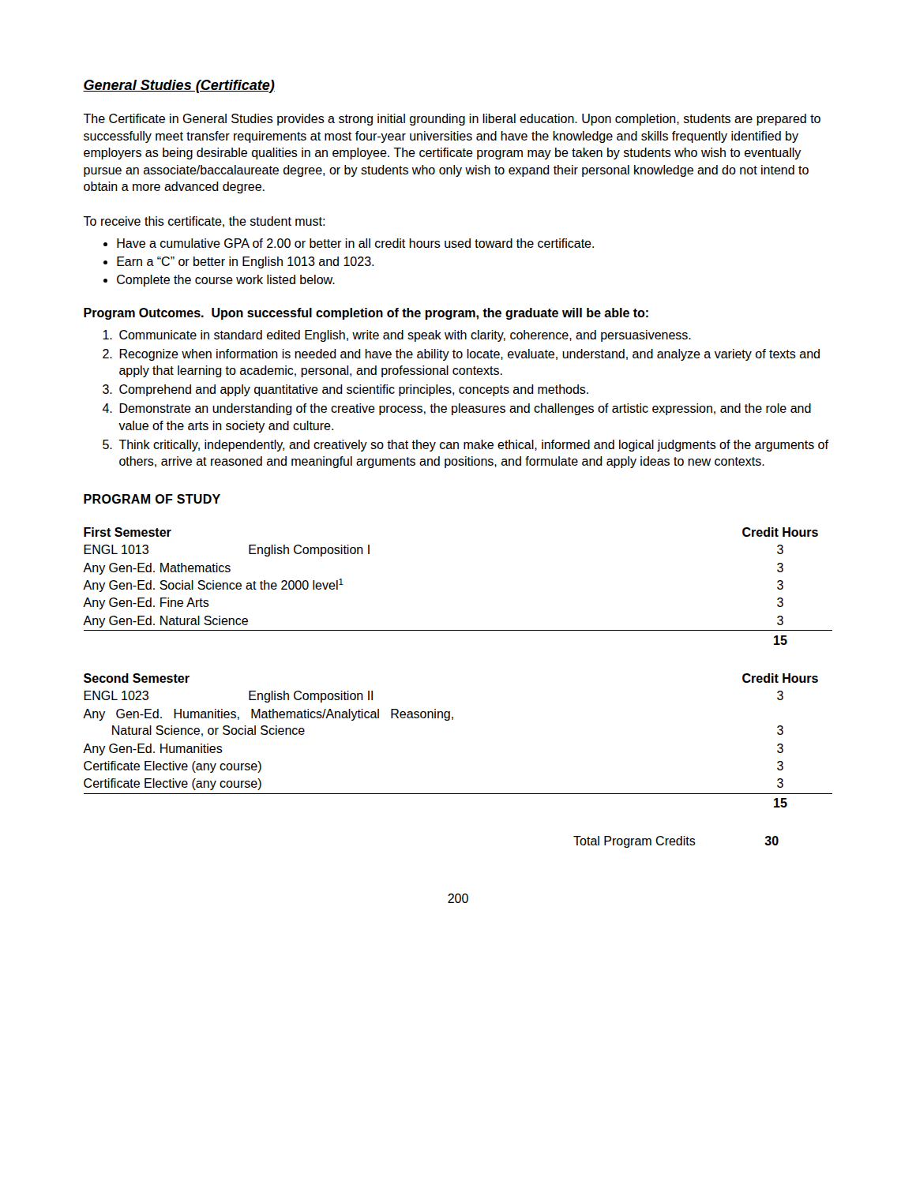General Studies (Certificate)
The Certificate in General Studies provides a strong initial grounding in liberal education. Upon completion, students are prepared to successfully meet transfer requirements at most four-year universities and have the knowledge and skills frequently identified by employers as being desirable qualities in an employee. The certificate program may be taken by students who wish to eventually pursue an associate/baccalaureate degree, or by students who only wish to expand their personal knowledge and do not intend to obtain a more advanced degree.
To receive this certificate, the student must:
Have a cumulative GPA of 2.00 or better in all credit hours used toward the certificate.
Earn a “C” or better in English 1013 and 1023.
Complete the course work listed below.
Program Outcomes. Upon successful completion of the program, the graduate will be able to:
Communicate in standard edited English, write and speak with clarity, coherence, and persuasiveness.
Recognize when information is needed and have the ability to locate, evaluate, understand, and analyze a variety of texts and apply that learning to academic, personal, and professional contexts.
Comprehend and apply quantitative and scientific principles, concepts and methods.
Demonstrate an understanding of the creative process, the pleasures and challenges of artistic expression, and the role and value of the arts in society and culture.
Think critically, independently, and creatively so that they can make ethical, informed and logical judgments of the arguments of others, arrive at reasoned and meaningful arguments and positions, and formulate and apply ideas to new contexts.
PROGRAM OF STUDY
| First Semester | Credit Hours |
| --- | --- |
| ENGL 1013 | English Composition I | 3 |
| Any Gen-Ed. Mathematics | 3 |
| Any Gen-Ed. Social Science at the 2000 level 1 | 3 |
| Any Gen-Ed. Fine Arts | 3 |
| Any Gen-Ed. Natural Science | 3 |
| | 15 |
| Second Semester | Credit Hours |
| --- | --- |
| ENGL 1023 | English Composition II | 3 |
| Any Gen-Ed. Humanities, Mathematics/Analytical Reasoning, Natural Science, or Social Science | 3 |
| Any Gen-Ed. Humanities | 3 |
| Certificate Elective (any course) | 3 |
| Certificate Elective (any course) | 3 |
| | 15 |
| Total Program Credits | 30 |
200